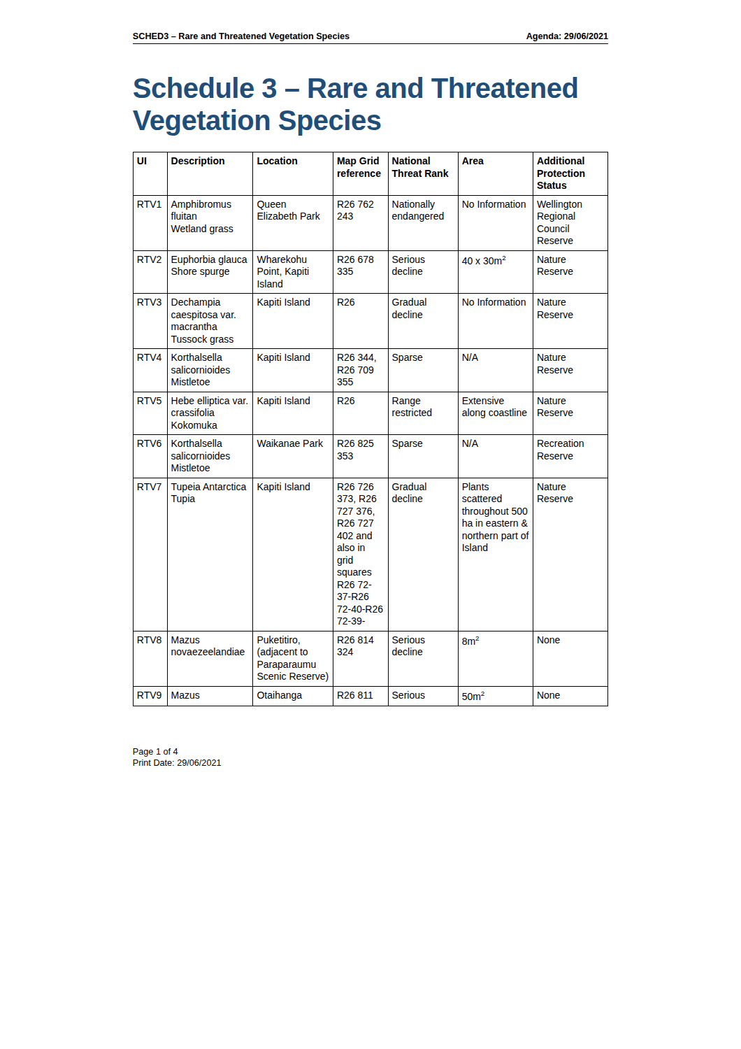SCHED3 – Rare and Threatened Vegetation Species
Agenda: 29/06/2021
Schedule 3 – Rare and Threatened Vegetation Species
| UI | Description | Location | Map Grid reference | National Threat Rank | Area | Additional Protection Status |
| --- | --- | --- | --- | --- | --- | --- |
| RTV1 | Amphibromus fluitan Wetland grass | Queen Elizabeth Park | R26 762 243 | Nationally endangered | No Information | Wellington Regional Council Reserve |
| RTV2 | Euphorbia glauca Shore spurge | Wharekohu Point, Kapiti Island | R26 678 335 | Serious decline | 40 x 30m 2 | Nature Reserve |
| RTV3 | Dechampia caespitosa var. macrantha Tussock grass | Kapiti Island | R26 | Gradual decline | No Information | Nature Reserve |
| RTV4 | Korthalsella salicornioides Mistletoe | Kapiti Island | R26 344, R26 709 355 | Sparse | N/A | Nature Reserve |
| RTV5 | Hebe elliptica var. crassifolia Kokomuka | Kapiti Island | R26 | Range restricted | Extensive along coastline | Nature Reserve |
| RTV6 | Korthalsella salicornioides Mistletoe | Waikanae Park | R26 825 353 | Sparse | N/A | Recreation Reserve |
| RTV7 | Tupeia Antarctica Tupia | Kapiti Island | R26 726 373, R26 727 376, R26 727 402 and also in grid squares R26 72-37-R26 72-40-R26 72-39- | Gradual decline | Plants scattered throughout 500 ha in eastern & northern part of Island | Nature Reserve |
| RTV8 | Mazus novaezeelandiae | Puketitiro, (adjacent to Paraparaumu Scenic Reserve) | R26 814 324 | Serious decline | 8m 2 | None |
| RTV9 | Mazus | Otaihanga | R26 811 | Serious | 50m 2 | None |
Page 1 of 4
Print Date: 29/06/2021